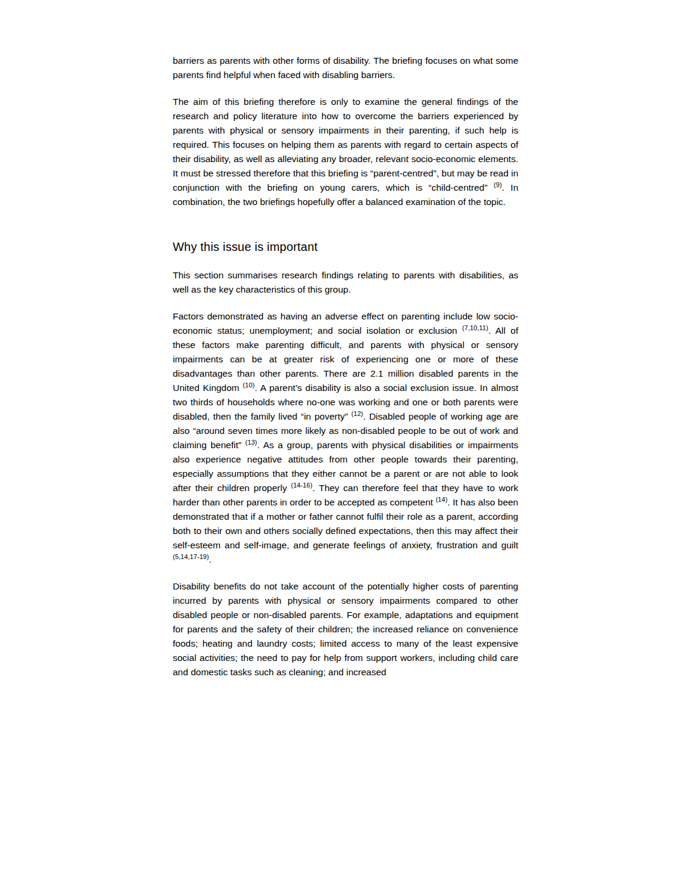barriers as parents with other forms of disability. The briefing focuses on what some parents find helpful when faced with disabling barriers.
The aim of this briefing therefore is only to examine the general findings of the research and policy literature into how to overcome the barriers experienced by parents with physical or sensory impairments in their parenting, if such help is required. This focuses on helping them as parents with regard to certain aspects of their disability, as well as alleviating any broader, relevant socio-economic elements. It must be stressed therefore that this briefing is “parent-centred”, but may be read in conjunction with the briefing on young carers, which is “child-centred” (9). In combination, the two briefings hopefully offer a balanced examination of the topic.
Why this issue is important
This section summarises research findings relating to parents with disabilities, as well as the key characteristics of this group.
Factors demonstrated as having an adverse effect on parenting include low socio-economic status; unemployment; and social isolation or exclusion (7,10,11). All of these factors make parenting difficult, and parents with physical or sensory impairments can be at greater risk of experiencing one or more of these disadvantages than other parents. There are 2.1 million disabled parents in the United Kingdom (10). A parent’s disability is also a social exclusion issue. In almost two thirds of households where no-one was working and one or both parents were disabled, then the family lived “in poverty” (12). Disabled people of working age are also “around seven times more likely as non-disabled people to be out of work and claiming benefit” (13). As a group, parents with physical disabilities or impairments also experience negative attitudes from other people towards their parenting, especially assumptions that they either cannot be a parent or are not able to look after their children properly (14-16). They can therefore feel that they have to work harder than other parents in order to be accepted as competent (14). It has also been demonstrated that if a mother or father cannot fulfil their role as a parent, according both to their own and others socially defined expectations, then this may affect their self-esteem and self-image, and generate feelings of anxiety, frustration and guilt (5,14,17-19).
Disability benefits do not take account of the potentially higher costs of parenting incurred by parents with physical or sensory impairments compared to other disabled people or non-disabled parents. For example, adaptations and equipment for parents and the safety of their children; the increased reliance on convenience foods; heating and laundry costs; limited access to many of the least expensive social activities; the need to pay for help from support workers, including child care and domestic tasks such as cleaning; and increased